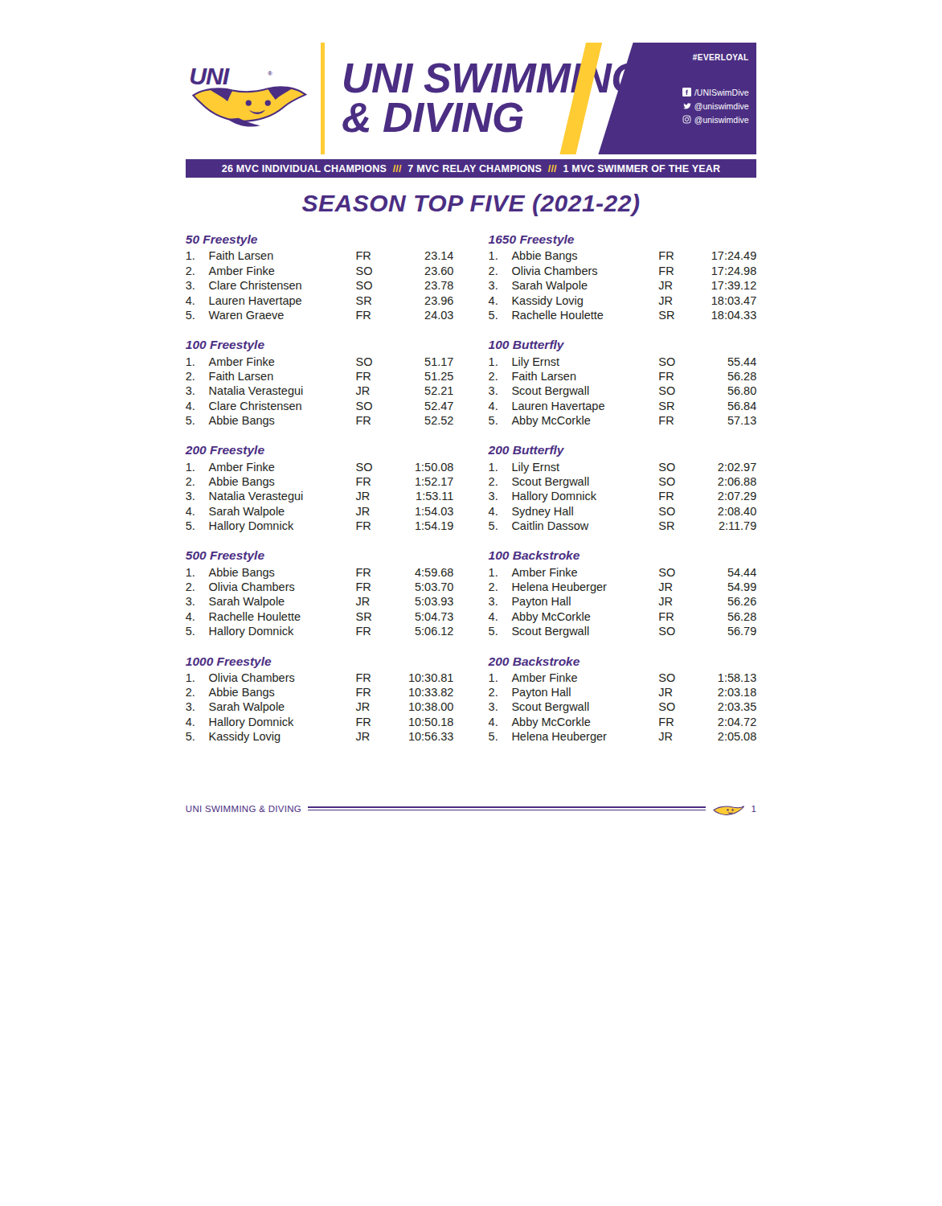UNI ®
UNI Swimming
& Diving
#EVERLOYAL
/UNISwimDive
@uniswimdive
@uniswimdive
26 MVC INDIVIDUAL CHAMPIONS /// 7 MVC RELAY CHAMPIONS /// 1 MVC SWIMMER OF THE YEAR
Season Top Five (2021-22)
50 Freestyle
| 1. | Faith Larsen | FR | 23.14 |
| 2. | Amber Finke | SO | 23.60 |
| 3. | Clare Christensen | SO | 23.78 |
| 4. | Lauren Havertape | SR | 23.96 |
| 5. | Waren Graeve | FR | 24.03 |
100 Freestyle
| 1. | Amber Finke | SO | 51.17 |
| 2. | Faith Larsen | FR | 51.25 |
| 3. | Natalia Verastegui | JR | 52.21 |
| 4. | Clare Christensen | SO | 52.47 |
| 5. | Abbie Bangs | FR | 52.52 |
200 Freestyle
| 1. | Amber Finke | SO | 1:50.08 |
| 2. | Abbie Bangs | FR | 1:52.17 |
| 3. | Natalia Verastegui | JR | 1:53.11 |
| 4. | Sarah Walpole | JR | 1:54.03 |
| 5. | Hallory Domnick | FR | 1:54.19 |
500 Freestyle
| 1. | Abbie Bangs | FR | 4:59.68 |
| 2. | Olivia Chambers | FR | 5:03.70 |
| 3. | Sarah Walpole | JR | 5:03.93 |
| 4. | Rachelle Houlette | SR | 5:04.73 |
| 5. | Hallory Domnick | FR | 5:06.12 |
1000 Freestyle
| 1. | Olivia Chambers | FR | 10:30.81 |
| 2. | Abbie Bangs | FR | 10:33.82 |
| 3. | Sarah Walpole | JR | 10:38.00 |
| 4. | Hallory Domnick | FR | 10:50.18 |
| 5. | Kassidy Lovig | JR | 10:56.33 |
1650 Freestyle
| 1. | Abbie Bangs | FR | 17:24.49 |
| 2. | Olivia Chambers | FR | 17:24.98 |
| 3. | Sarah Walpole | JR | 17:39.12 |
| 4. | Kassidy Lovig | JR | 18:03.47 |
| 5. | Rachelle Houlette | SR | 18:04.33 |
100 Butterfly
| 1. | Lily Ernst | SO | 55.44 |
| 2. | Faith Larsen | FR | 56.28 |
| 3. | Scout Bergwall | SO | 56.80 |
| 4. | Lauren Havertape | SR | 56.84 |
| 5. | Abby McCorkle | FR | 57.13 |
200 Butterfly
| 1. | Lily Ernst | SO | 2:02.97 |
| 2. | Scout Bergwall | SO | 2:06.88 |
| 3. | Hallory Domnick | FR | 2:07.29 |
| 4. | Sydney Hall | SO | 2:08.40 |
| 5. | Caitlin Dassow | SR | 2:11.79 |
100 Backstroke
| 1. | Amber Finke | SO | 54.44 |
| 2. | Helena Heuberger | JR | 54.99 |
| 3. | Payton Hall | JR | 56.26 |
| 4. | Abby McCorkle | FR | 56.28 |
| 5. | Scout Bergwall | SO | 56.79 |
200 Backstroke
| 1. | Amber Finke | SO | 1:58.13 |
| 2. | Payton Hall | JR | 2:03.18 |
| 3. | Scout Bergwall | SO | 2:03.35 |
| 4. | Abby McCorkle | FR | 2:04.72 |
| 5. | Helena Heuberger | JR | 2:05.08 |
UNI SWIMMING & DIVING 1